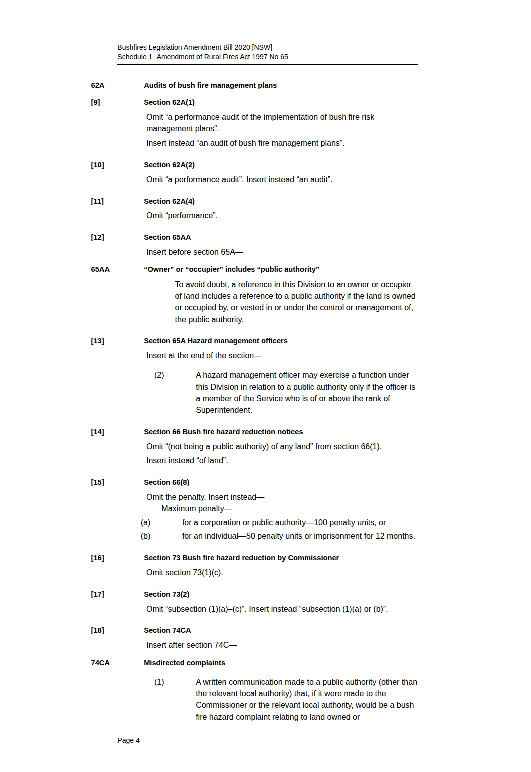Bushfires Legislation Amendment Bill 2020 [NSW] Schedule 1 Amendment of Rural Fires Act 1997 No 65
62AAudits of bush fire management plans
[9] Section 62A(1)
Omit “a performance audit of the implementation of bush fire risk management plans”.
Insert instead “an audit of bush fire management plans”.
[10] Section 62A(2)
Omit “a performance audit”. Insert instead “an audit”.
[11] Section 62A(4)
Omit “performance”.
[12] Section 65AA
Insert before section 65A—
65AA“Owner” or “occupier” includes “public authority”
To avoid doubt, a reference in this Division to an owner or occupier of land includes a reference to a public authority if the land is owned or occupied by, or vested in or under the control or management of, the public authority.
[13] Section 65A Hazard management officers
Insert at the end of the section—
(2) A hazard management officer may exercise a function under this Division in relation to a public authority only if the officer is a member of the Service who is of or above the rank of Superintendent.
[14] Section 66 Bush fire hazard reduction notices
Omit “(not being a public authority) of any land” from section 66(1).
Insert instead “of land”.
[15] Section 66(8)
Omit the penalty. Insert instead—
Maximum penalty—
(a) for a corporation or public authority—100 penalty units, or
(b) for an individual—50 penalty units or imprisonment for 12 months.
[16] Section 73 Bush fire hazard reduction by Commissioner
Omit section 73(1)(c).
[17] Section 73(2)
Omit “subsection (1)(a)–(c)”. Insert instead “subsection (1)(a) or (b)”.
[18] Section 74CA
Insert after section 74C—
74CAMisdirected complaints
(1) A written communication made to a public authority (other than the relevant local authority) that, if it were made to the Commissioner or the relevant local authority, would be a bush fire hazard complaint relating to land owned or
Page 4